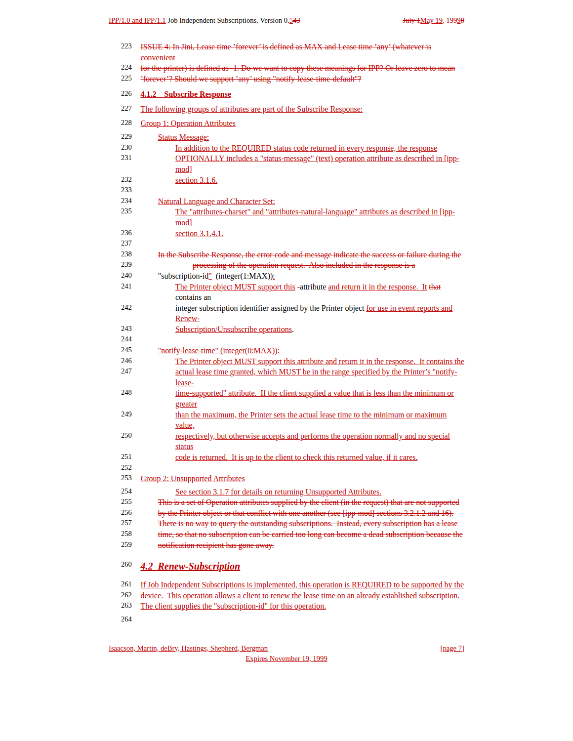IPP/1.0 and IPP/1.1 Job Independent Subscriptions, Version 0.543
July 1 May 19, 19998
223 ISSUE 4: In Jini, Lease time ’forever’ is defined as MAX and Lease time ’any’ (whatever is convenient
224 for the printer) is defined as -1. Do we want to copy these meanings for IPP? Or leave zero to mean
225’forever’? Should we support ’any’ using "notify-lease-time-default"?
2264.1.2 Subscribe Response
227 The following groups of attributes are part of the Subscribe Response:
228 Group 1: Operation Attributes
229 Status Message:
230 In addition to the REQUIRED status code returned in every response, the response
231 OPTIONALLY includes a "status-message" (text) operation attribute as described in [ipp-mod]
232 section 3.1.6.
233
234 Natural Language and Character Set:
235 The "attributes-charset" and "attributes-natural-language" attributes as described in [ipp-mod]
236 section 3.1.4.1.
237
238 In the Subscribe Response, the error code and message indicate the success or failure during the
239 processing of the operation request. Also included in the response is a
240"subscription-id" (integer(1:MAX)):
241 The Printer object MUST support this -attribute and return it in the response. It that contains an
242 integer subscription identifier assigned by the Printer object for use in event reports and Renew-
243 Subscription/Unsubscribe operations.
244
245"notify-lease-time" (integer(0:MAX)):
246 The Printer object MUST support this attribute and return it in the response. It contains the
247 actual lease time granted, which MUST be in the range specified by the Printer’s "notify-lease-
248 time-supported" attribute. If the client supplied a value that is less than the minimum or greater
249 than the maximum, the Printer sets the actual lease time to the minimum or maximum value,
250 respectively, but otherwise accepts and performs the operation normally and no special status
251 code is returned. It is up to the client to check this returned value, if it cares.
252
253 Group 2: Unsupported Attributes
254 See section 3.1.7 for details on returning Unsupported Attributes.
255 This is a set of Operation attributes supplied by the client (in the request) that are not supported
256 by the Printer object or that conflict with one another (see [ipp-mod] sections 3.2.1.2 and 16).
257 There is no way to query the outstanding subscriptions. Instead, every subscription has a lease
258 time, so that no subscription can be carried too long can become a dead subscription because the
259 notification recipient has gone away.
260
4.2 Renew-Subscription
261 If Job Independent Subscriptions is implemented, this operation is REQUIRED to be supported by the
262 device. This operation allows a client to renew the lease time on an already established subscription.
263 The client supplies the "subscription-id" for this operation.
264
Isaacson, Martin, deBry, Hastings, Shepherd, Bergman [page 7]
Expires November 19, 1999